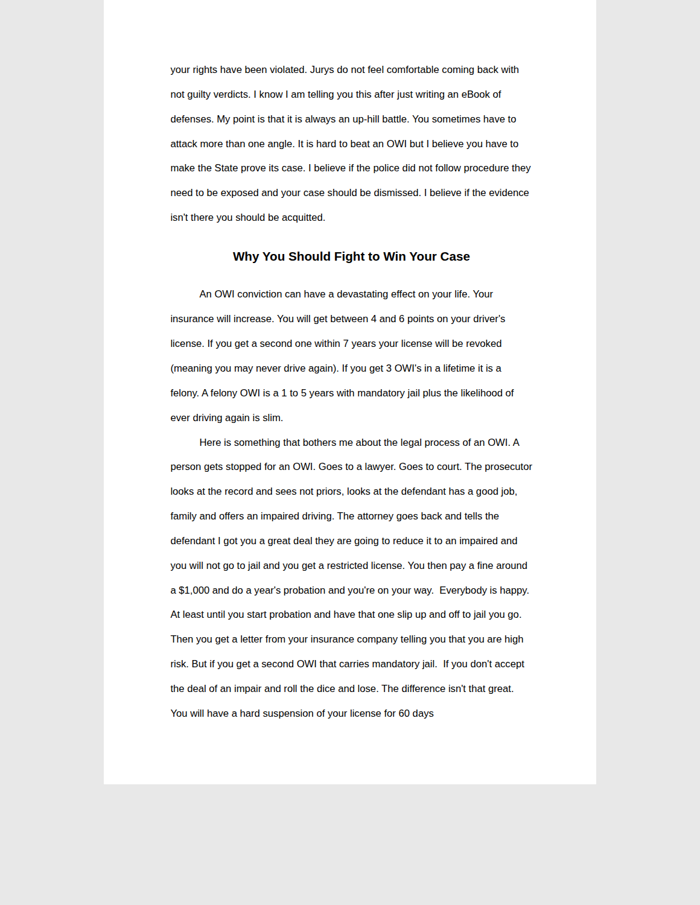your rights have been violated. Jurys do not feel comfortable coming back with not guilty verdicts. I know I am telling you this after just writing an eBook of defenses. My point is that it is always an up-hill battle. You sometimes have to attack more than one angle. It is hard to beat an OWI but I believe you have to make the State prove its case. I believe if the police did not follow procedure they need to be exposed and your case should be dismissed. I believe if the evidence isn't there you should be acquitted.
Why You Should Fight to Win Your Case
An OWI conviction can have a devastating effect on your life. Your insurance will increase. You will get between 4 and 6 points on your driver's license. If you get a second one within 7 years your license will be revoked (meaning you may never drive again). If you get 3 OWI's in a lifetime it is a felony. A felony OWI is a 1 to 5 years with mandatory jail plus the likelihood of ever driving again is slim.
Here is something that bothers me about the legal process of an OWI. A person gets stopped for an OWI. Goes to a lawyer. Goes to court. The prosecutor looks at the record and sees not priors, looks at the defendant has a good job, family and offers an impaired driving. The attorney goes back and tells the defendant I got you a great deal they are going to reduce it to an impaired and you will not go to jail and you get a restricted license. You then pay a fine around a $1,000 and do a year's probation and you're on your way. Everybody is happy. At least until you start probation and have that one slip up and off to jail you go. Then you get a letter from your insurance company telling you that you are high risk. But if you get a second OWI that carries mandatory jail. If you don't accept the deal of an impair and roll the dice and lose. The difference isn't that great. You will have a hard suspension of your license for 60 days